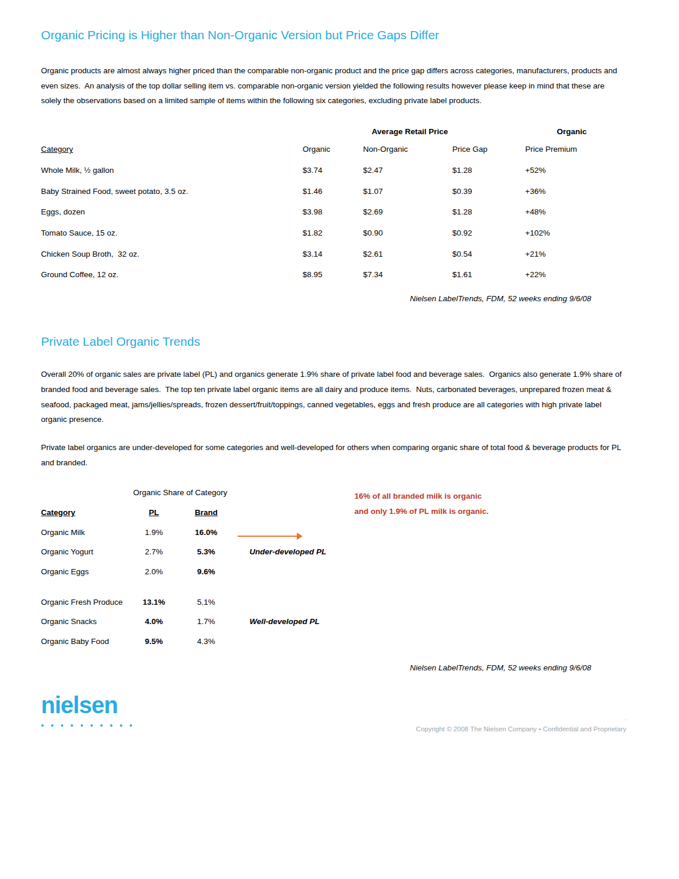Organic Pricing is Higher than Non-Organic Version but Price Gaps Differ
Organic products are almost always higher priced than the comparable non-organic product and the price gap differs across categories, manufacturers, products and even sizes. An analysis of the top dollar selling item vs. comparable non-organic version yielded the following results however please keep in mind that these are solely the observations based on a limited sample of items within the following six categories, excluding private label products.
| | Average Retail Price | Organic |
| --- | --- | --- |
| Category | Organic | Non-Organic | Price Gap | Price Premium |
| Whole Milk, ½ gallon | $3.74 | $2.47 | $1.28 | +52% |
| Baby Strained Food, sweet potato, 3.5 oz. | $1.46 | $1.07 | $0.39 | +36% |
| Eggs, dozen | $3.98 | $2.69 | $1.28 | +48% |
| Tomato Sauce, 15 oz. | $1.82 | $0.90 | $0.92 | +102% |
| Chicken Soup Broth, 32 oz. | $3.14 | $2.61 | $0.54 | +21% |
| Ground Coffee, 12 oz. | $8.95 | $7.34 | $1.61 | +22% |
Nielsen LabelTrends, FDM, 52 weeks ending 9/6/08
Private Label Organic Trends
Overall 20% of organic sales are private label (PL) and organics generate 1.9% share of private label food and beverage sales. Organics also generate 1.9% share of branded food and beverage sales. The top ten private label organic items are all dairy and produce items. Nuts, carbonated beverages, unprepared frozen meat & seafood, packaged meat, jams/jellies/spreads, frozen dessert/fruit/toppings, canned vegetables, eggs and fresh produce are all categories with high private label organic presence.
Private label organics are under-developed for some categories and well-developed for others when comparing organic share of total food & beverage products for PL and branded.
| | Organic Share of Category | |
| --- | --- | --- |
| Category | PL | Brand | |
| Organic Milk | 1.9% | 16.0% | |
| Organic Yogurt | 2.7% | 5.3% | Under-developed PL |
| Organic Eggs | 2.0% | 9.6% | |
| Organic Fresh Produce | 13.1% | 5.1% | |
| Organic Snacks | 4.0% | 1.7% | Well-developed PL |
| Organic Baby Food | 9.5% | 4.3% | |
16% of all branded milk is organic and only 1.9% of PL milk is organic.
Nielsen LabelTrends, FDM, 52 weeks ending 9/6/08
nielsen
• • • • • • • • • •
. Copyright © 2008 The Nielsen Company • Confidential and Proprietary